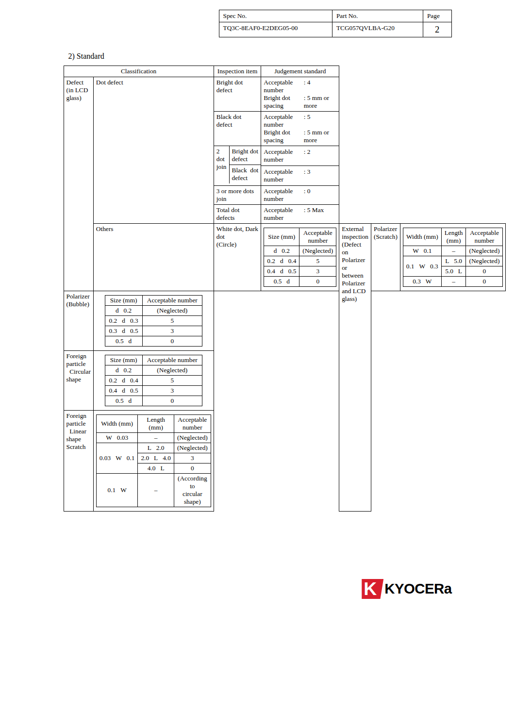| Spec No. | Part No. | Page |
| TQ3C-8EAF0-E2DEG05-00 | TCG057QVLBA-G20 | 2 |
2) Standard
| Classification | Inspection item | Judgement standard |
| --- | --- | --- |
| Defect (in LCD glass) | Dot defect | Bright dot defect | Acceptable number : 4 Bright dot spacing : 5 mm or more |
| Black dot defect | Acceptable number : 5 Bright dot spacing : 5 mm or more |
| / 2 dot join / Bright dot defect / / Black dot defect / | / Acceptable number : 2 / / Acceptable number : 3 / |
| 3 or more dots join | Acceptable number : 0 |
| Total dot defects | Acceptable number : 5 Max |
| Others | White dot, Dark dot (Circle) | / Size (mm) / Acceptable number / / --- / --- / / d 0.2 / (Neglected) / / 0.2 d 0.4 / 5 / / 0.4 d 0.5 / 3 / / 0.5 d / 0 / |
| External inspection (Defect on Polarizer or between Polarizer and LCD glass) | Polarizer (Scratch) | / Width (mm) / Length (mm) / Acceptable number / / --- / --- / --- / / W 0.1 / – / (Neglected) / / 0.1 W 0.3 / L 5.0 / (Neglected) / / 5.0 L / 0 / / 0.3 W / – / 0 / |
| Polarizer (Bubble) | / Size (mm) / Acceptable number / / --- / --- / / d 0.2 / (Neglected) / / 0.2 d 0.3 / 5 / / 0.3 d 0.5 / 3 / / 0.5 d / 0 / |
| Foreign particle Circular shape | / Size (mm) / Acceptable number / / --- / --- / / d 0.2 / (Neglected) / / 0.2 d 0.4 / 5 / / 0.4 d 0.5 / 3 / / 0.5 d / 0 / |
| Foreign particle Linear shape Scratch | / Width (mm) / Length (mm) / Acceptable number / / --- / --- / --- / / W 0.03 / – / (Neglected) / / 0.03 W 0.1 / L 2.0 / (Neglected) / / 2.0 L 4.0 / 3 / / 4.0 L / 0 / / 0.1 W / – / (According to circular shape) / |
KKYOCERa